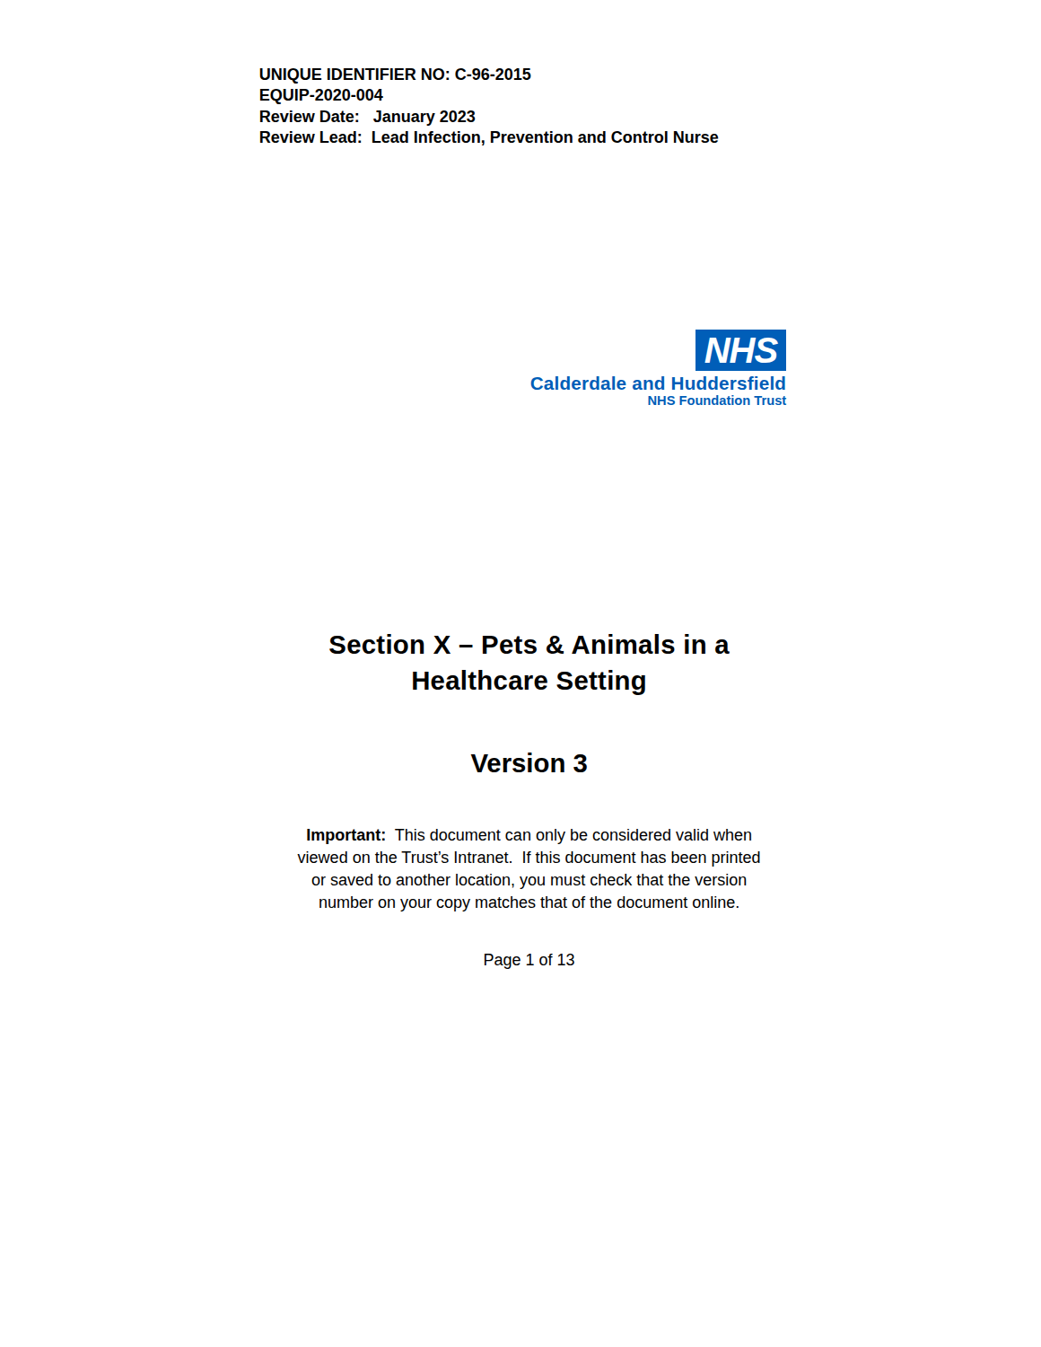UNIQUE IDENTIFIER NO: C-96-2015
EQUIP-2020-004
Review Date: January 2023
Review Lead: Lead Infection, Prevention and Control Nurse
NHS
Calderdale and Huddersfield
NHS Foundation Trust
Section X – Pets & Animals in a Healthcare Setting
Version 3
Important: This document can only be considered valid when viewed on the Trust’s Intranet. If this document has been printed or saved to another location, you must check that the version number on your copy matches that of the document online.
Page 1 of 13